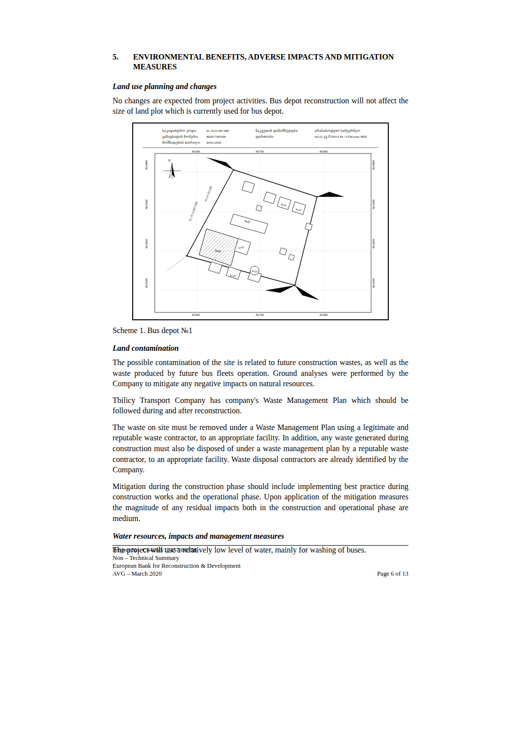5. ENVIRONMENTAL BENEFITS, ADVERSE IMPACTS AND MITIGATION MEASURES
Land use planning and changes
No changes are expected from project activities. Bus depot reconstruction will not affect the size of land plot which is currently used for bus depot.
საკადასტრო კოდი: 01.19.22.007.008 ნაკვეთის დანიშნულება: არასასოფლო სამეურნეო განაცხადის ნომერი: 892017303509 ფართობი: 43122 კვ.მ (WGS 84 / UTM zone 38N) მომზადების თარიღი: 04/01/2018 491600 491700 491800 4614400 4614300 4614200 4614100 4614400 4614300 4614200 4614100 491600 491700 491800 N 01.19.22.007.009 D1.01.05.049 ნაგ1 ნაგ2 ნაგ7 ნაგ5 ნაგ6 ნაგ4 ნაგ3
Scheme 1. Bus depot №1
Land contamination
The possible contamination of the site is related to future construction wastes, as well as the waste produced by future bus fleets operation. Ground analyses were performed by the Company to mitigate any negative impacts on natural resources.
Tbilicy Transport Company has company's Waste Management Plan which should be followed during and after reconstruction.
The waste on site must be removed under a Waste Management Plan using a legitimate and reputable waste contractor, to an appropriate facility. In addition, any waste generated during construction must also be disposed of under a waste management plan by a reputable waste contractor, to an appropriate facility. Waste disposal contractors are already identified by the Company.
Mitigation during the construction phase should include implementing best practice during construction works and the operational phase. Upon application of the mitigation measures the magnitude of any residual impacts both in the construction and operational phase are medium.
Water resources, impacts and management measures
The project will use a relatively low level of water, mainly for washing of buses.
Project No. C44268/12157/86558
Non – Technical Summary
European Bank for Reconstruction & Development
AVG – March 2020
Page 6 of 13